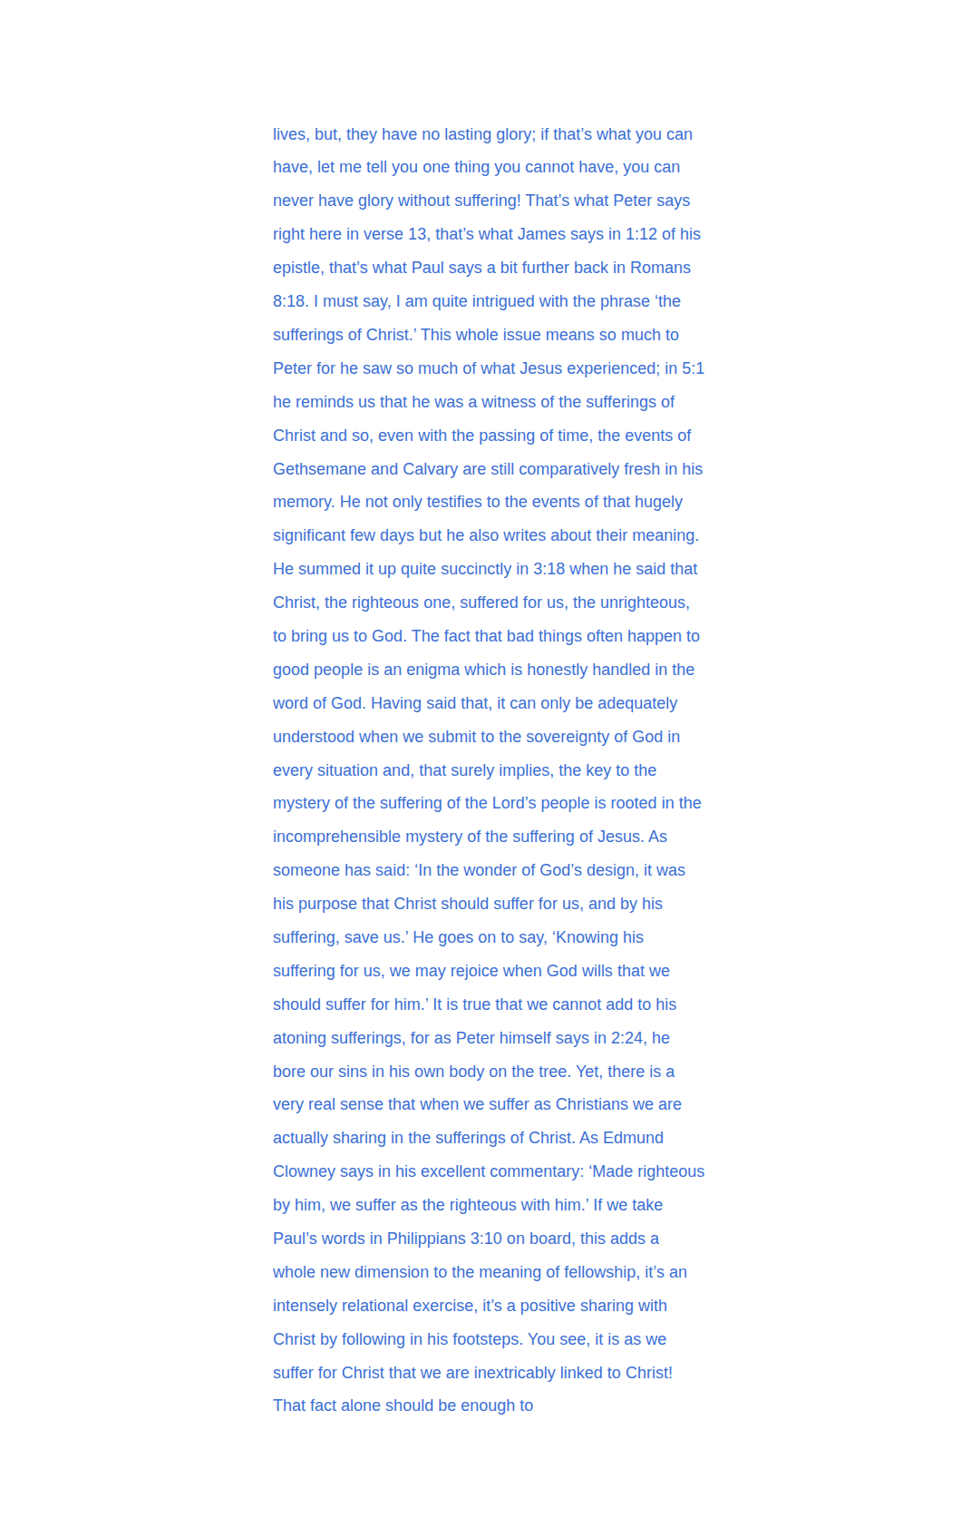lives, but, they have no lasting glory; if that’s what you can have, let me tell you one thing you cannot have, you can never have glory without suffering! That’s what Peter says right here in verse 13, that’s what James says in 1:12 of his epistle, that’s what Paul says a bit further back in Romans 8:18. I must say, I am quite intrigued with the phrase ‘the sufferings of Christ.’ This whole issue means so much to Peter for he saw so much of what Jesus experienced; in 5:1 he reminds us that he was a witness of the sufferings of Christ and so, even with the passing of time, the events of Gethsemane and Calvary are still comparatively fresh in his memory. He not only testifies to the events of that hugely significant few days but he also writes about their meaning. He summed it up quite succinctly in 3:18 when he said that Christ, the righteous one, suffered for us, the unrighteous, to bring us to God. The fact that bad things often happen to good people is an enigma which is honestly handled in the word of God. Having said that, it can only be adequately understood when we submit to the sovereignty of God in every situation and, that surely implies, the key to the mystery of the suffering of the Lord’s people is rooted in the incomprehensible mystery of the suffering of Jesus. As someone has said: ‘In the wonder of God’s design, it was his purpose that Christ should suffer for us, and by his suffering, save us.’ He goes on to say, ‘Knowing his suffering for us, we may rejoice when God wills that we should suffer for him.’ It is true that we cannot add to his atoning sufferings, for as Peter himself says in 2:24, he bore our sins in his own body on the tree. Yet, there is a very real sense that when we suffer as Christians we are actually sharing in the sufferings of Christ. As Edmund Clowney says in his excellent commentary: ‘Made righteous by him, we suffer as the righteous with him.’ If we take Paul’s words in Philippians 3:10 on board, this adds a whole new dimension to the meaning of fellowship, it’s an intensely relational exercise, it’s a positive sharing with Christ by following in his footsteps. You see, it is as we suffer for Christ that we are inextricably linked to Christ! That fact alone should be enough to